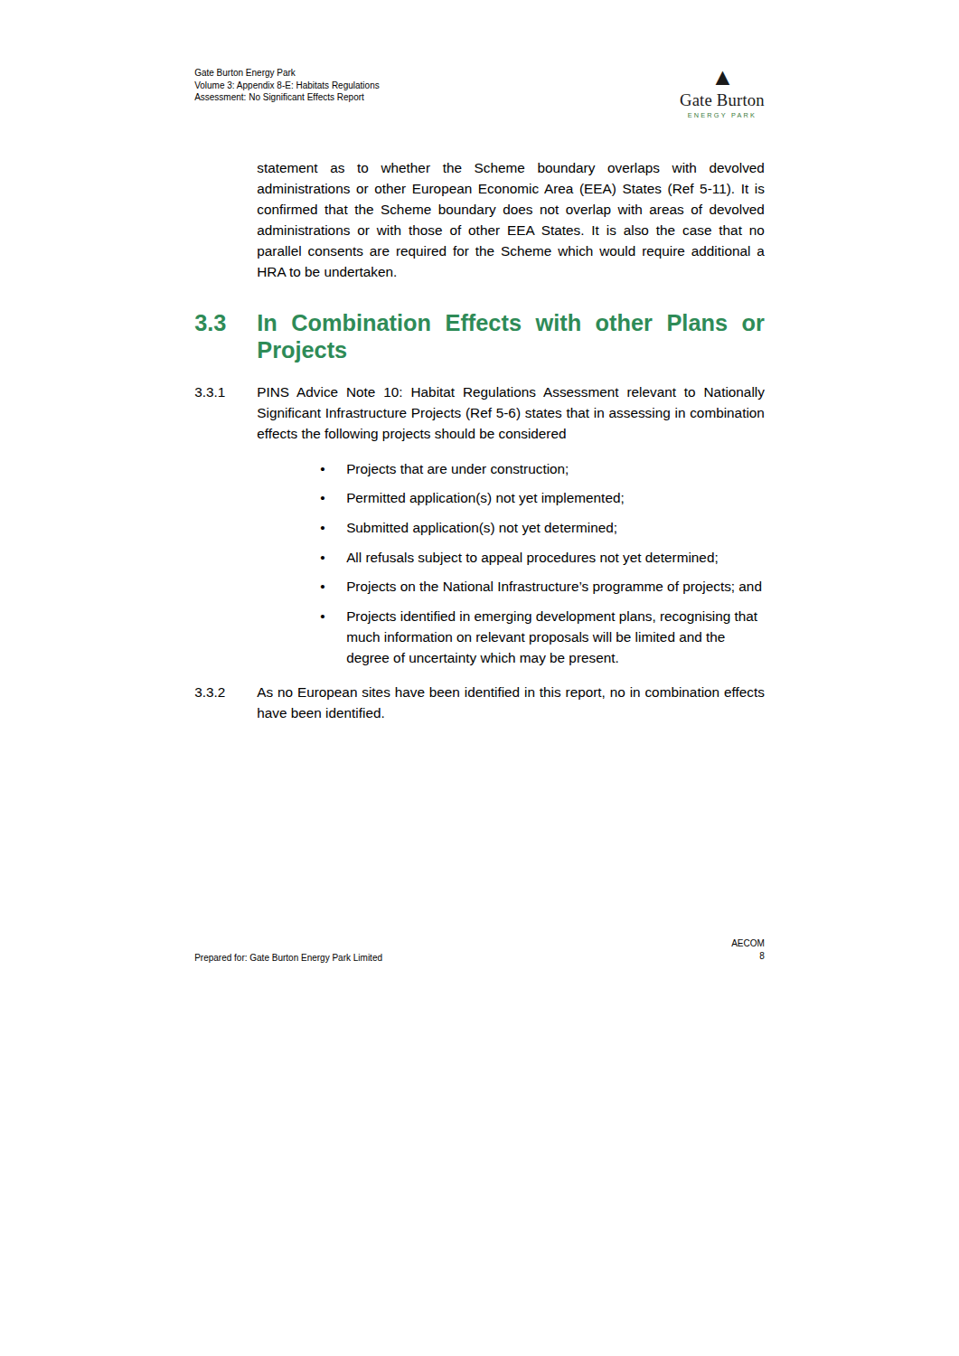Gate Burton Energy Park
Volume 3: Appendix 8-E: Habitats Regulations
Assessment: No Significant Effects Report
▲
Gate Burton
ENERGY PARK
statement as to whether the Scheme boundary overlaps with devolved administrations or other European Economic Area (EEA) States (Ref 5-11). It is confirmed that the Scheme boundary does not overlap with areas of devolved administrations or with those of other EEA States. It is also the case that no parallel consents are required for the Scheme which would require additional a HRA to be undertaken.
3.3 In Combination Effects with other Plans or Projects
3.3.1
PINS Advice Note 10: Habitat Regulations Assessment relevant to Nationally Significant Infrastructure Projects (Ref 5-6) states that in assessing in combination effects the following projects should be considered
Projects that are under construction;
Permitted application(s) not yet implemented;
Submitted application(s) not yet determined;
All refusals subject to appeal procedures not yet determined;
Projects on the National Infrastructure’s programme of projects; and
Projects identified in emerging development plans, recognising that much information on relevant proposals will be limited and the degree of uncertainty which may be present.
3.3.2
As no European sites have been identified in this report, no in combination effects have been identified.
Prepared for: Gate Burton Energy Park Limited
AECOM
8